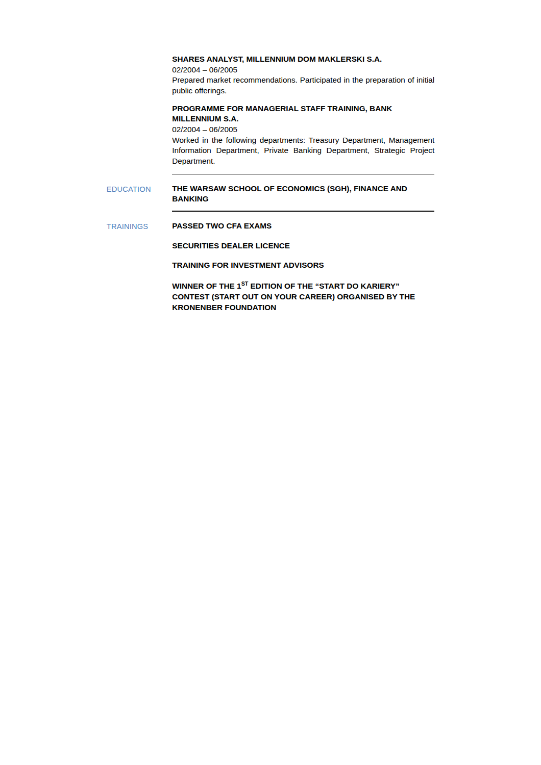Shares Analyst, Millennium Dom Maklerski S.A.
02/2004 – 06/2005
Prepared market recommendations. Participated in the preparation of initial public offerings.
Programme for Managerial Staff Training, Bank Millennium S.A.
02/2004 – 06/2005
Worked in the following departments: Treasury Department, Management Information Department, Private Banking Department, Strategic Project Department.
EDUCATION
The Warsaw School of Economics (SGH), Finance and Banking
TRAININGS
Passed two CFA exams
Securities Dealer Licence
Training for Investment Advisors
Winner of the 1st edition of the “Start do kariery” contest (Start out on your career) organised by the Kronenber Foundation